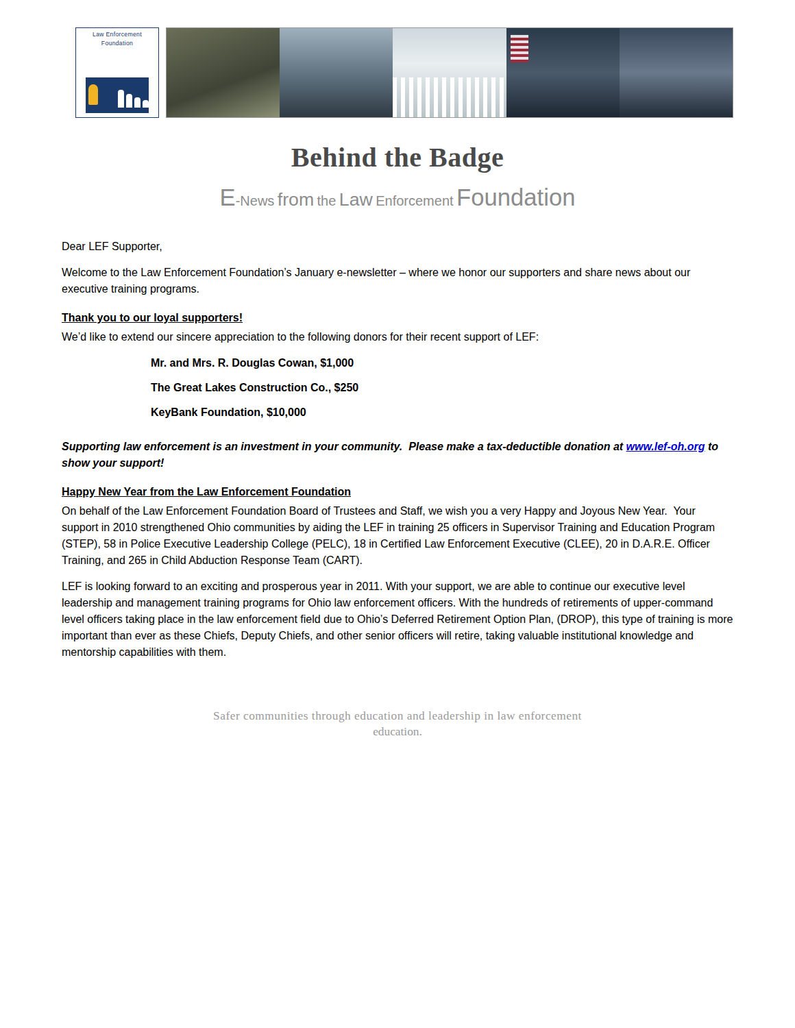Law Enforcement Foundation
Behind the Badge
E-News from the Law Enforcement Foundation
Dear LEF Supporter,
Welcome to the Law Enforcement Foundation’s January e-newsletter – where we honor our supporters and share news about our executive training programs.
Thank you to our loyal supporters!
We’d like to extend our sincere appreciation to the following donors for their recent support of LEF:
Mr. and Mrs. R. Douglas Cowan, $1,000
The Great Lakes Construction Co., $250
KeyBank Foundation, $10,000
Supporting law enforcement is an investment in your community. Please make a tax-deductible donation at www.lef-oh.org to show your support!
Happy New Year from the Law Enforcement Foundation
On behalf of the Law Enforcement Foundation Board of Trustees and Staff, we wish you a very Happy and Joyous New Year. Your support in 2010 strengthened Ohio communities by aiding the LEF in training 25 officers in Supervisor Training and Education Program (STEP), 58 in Police Executive Leadership College (PELC), 18 in Certified Law Enforcement Executive (CLEE), 20 in D.A.R.E. Officer Training, and 265 in Child Abduction Response Team (CART).
LEF is looking forward to an exciting and prosperous year in 2011. With your support, we are able to continue our executive level leadership and management training programs for Ohio law enforcement officers. With the hundreds of retirements of upper-command level officers taking place in the law enforcement field due to Ohio’s Deferred Retirement Option Plan, (DROP), this type of training is more important than ever as these Chiefs, Deputy Chiefs, and other senior officers will retire, taking valuable institutional knowledge and mentorship capabilities with them.
Safer communities through education and leadership in law enforcement
education.